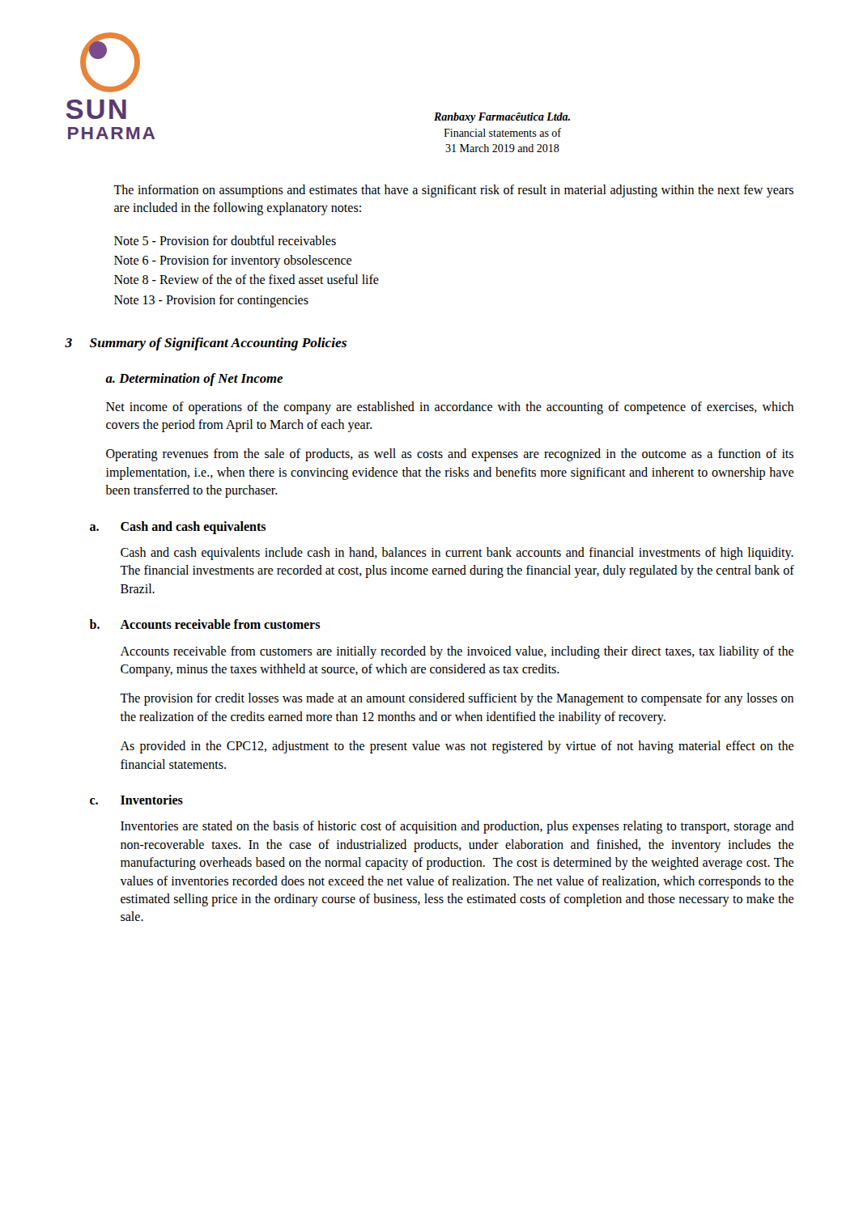SUN PHARMA
Ranbaxy Farmacêutica Ltda.
Financial statements as of
31 March 2019 and 2018
The information on assumptions and estimates that have a significant risk of result in material adjusting within the next few years are included in the following explanatory notes:
Note 5 - Provision for doubtful receivables
Note 6 - Provision for inventory obsolescence
Note 8 - Review of the of the fixed asset useful life
Note 13 - Provision for contingencies
3 Summary of Significant Accounting Policies
a. Determination of Net Income
Net income of operations of the company are established in accordance with the accounting of competence of exercises, which covers the period from April to March of each year.
Operating revenues from the sale of products, as well as costs and expenses are recognized in the outcome as a function of its implementation, i.e., when there is convincing evidence that the risks and benefits more significant and inherent to ownership have been transferred to the purchaser.
a. Cash and cash equivalents
Cash and cash equivalents include cash in hand, balances in current bank accounts and financial investments of high liquidity. The financial investments are recorded at cost, plus income earned during the financial year, duly regulated by the central bank of Brazil.
b. Accounts receivable from customers
Accounts receivable from customers are initially recorded by the invoiced value, including their direct taxes, tax liability of the Company, minus the taxes withheld at source, of which are considered as tax credits.
The provision for credit losses was made at an amount considered sufficient by the Management to compensate for any losses on the realization of the credits earned more than 12 months and or when identified the inability of recovery.
As provided in the CPC12, adjustment to the present value was not registered by virtue of not having material effect on the financial statements.
c. Inventories
Inventories are stated on the basis of historic cost of acquisition and production, plus expenses relating to transport, storage and non-recoverable taxes. In the case of industrialized products, under elaboration and finished, the inventory includes the manufacturing overheads based on the normal capacity of production. The cost is determined by the weighted average cost. The values of inventories recorded does not exceed the net value of realization. The net value of realization, which corresponds to the estimated selling price in the ordinary course of business, less the estimated costs of completion and those necessary to make the sale.